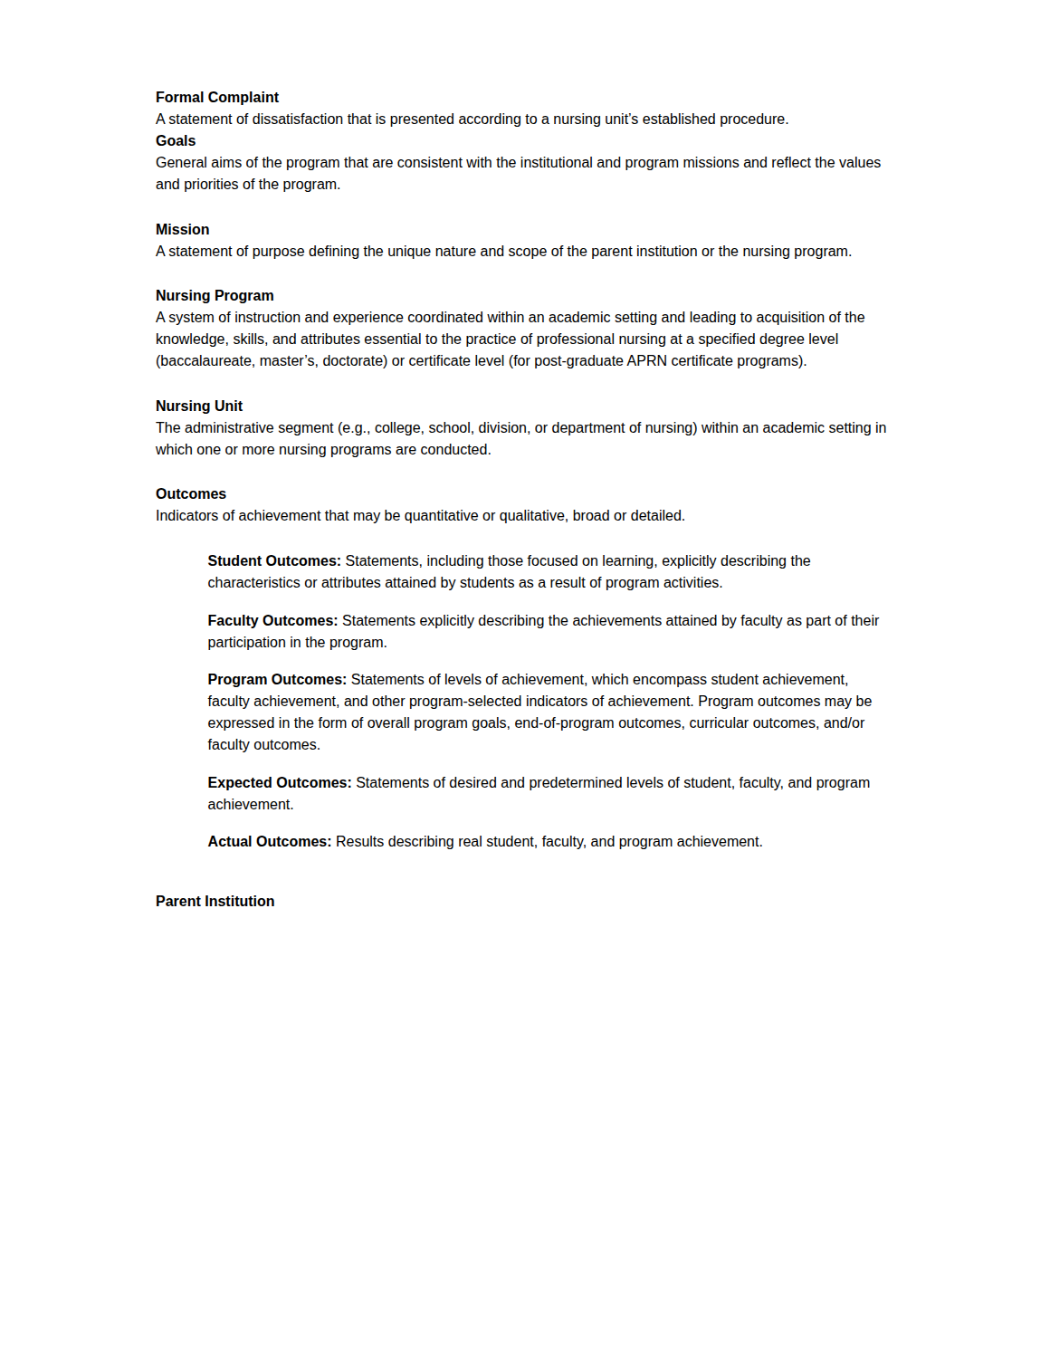Formal Complaint
A statement of dissatisfaction that is presented according to a nursing unit’s established procedure.
Goals
General aims of the program that are consistent with the institutional and program missions and reflect the values and priorities of the program.
Mission
A statement of purpose defining the unique nature and scope of the parent institution or the nursing program.
Nursing Program
A system of instruction and experience coordinated within an academic setting and leading to acquisition of the knowledge, skills, and attributes essential to the practice of professional nursing at a specified degree level (baccalaureate, master’s, doctorate) or certificate level (for post-graduate APRN certificate programs).
Nursing Unit
The administrative segment (e.g., college, school, division, or department of nursing) within an academic setting in which one or more nursing programs are conducted.
Outcomes
Indicators of achievement that may be quantitative or qualitative, broad or detailed.
Student Outcomes: Statements, including those focused on learning, explicitly describing the characteristics or attributes attained by students as a result of program activities.
Faculty Outcomes: Statements explicitly describing the achievements attained by faculty as part of their participation in the program.
Program Outcomes: Statements of levels of achievement, which encompass student achievement, faculty achievement, and other program-selected indicators of achievement. Program outcomes may be expressed in the form of overall program goals, end-of-program outcomes, curricular outcomes, and/or faculty outcomes.
Expected Outcomes: Statements of desired and predetermined levels of student, faculty, and program achievement.
Actual Outcomes: Results describing real student, faculty, and program achievement.
Parent Institution